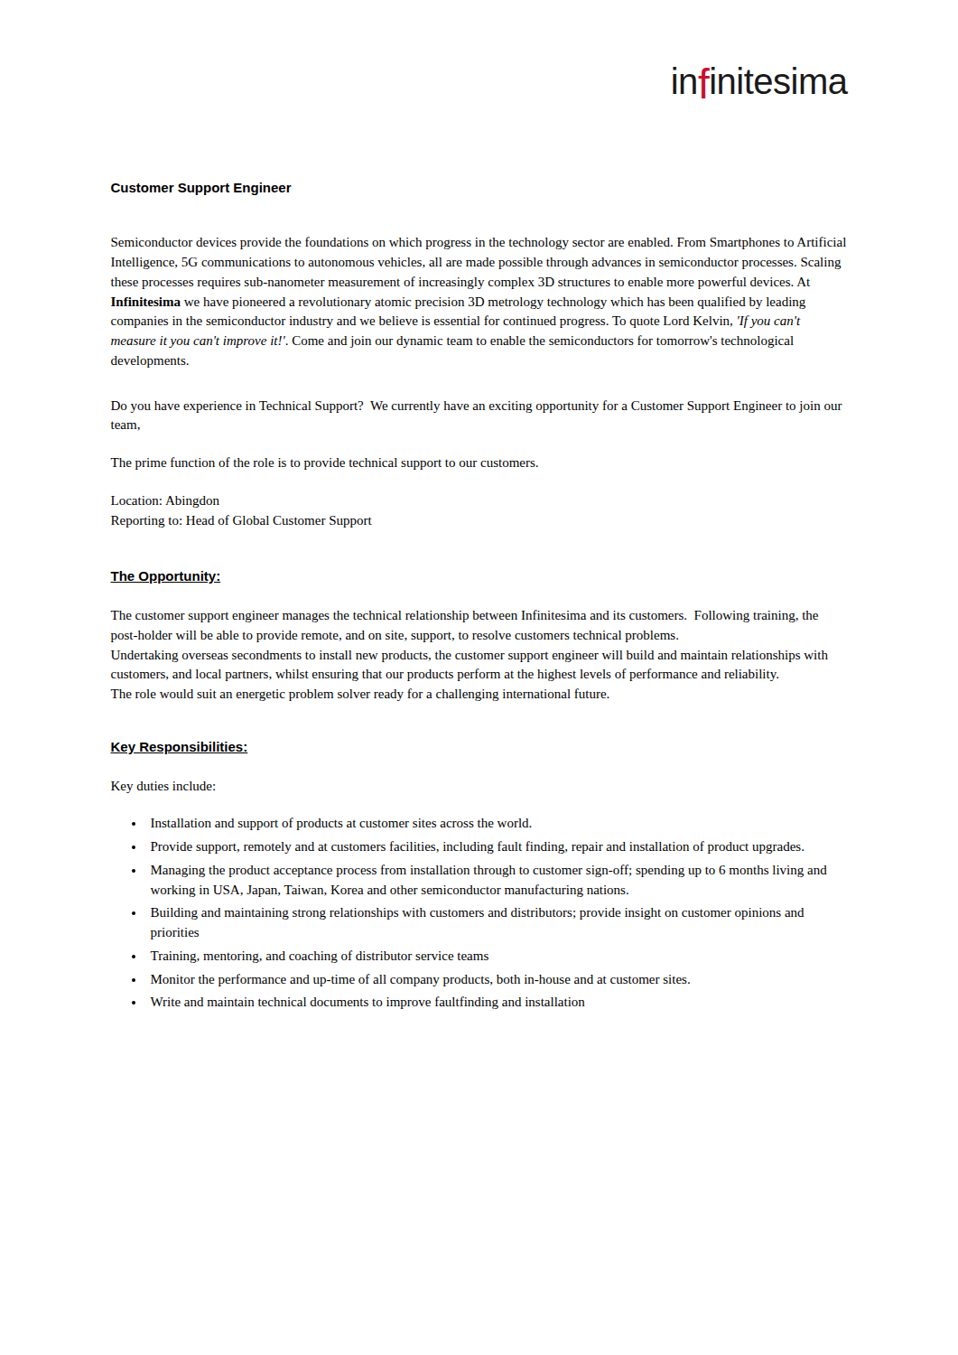infinitesima
Customer Support Engineer
Semiconductor devices provide the foundations on which progress in the technology sector are enabled. From Smartphones to Artificial Intelligence, 5G communications to autonomous vehicles, all are made possible through advances in semiconductor processes. Scaling these processes requires sub-nanometer measurement of increasingly complex 3D structures to enable more powerful devices. At Infinitesima we have pioneered a revolutionary atomic precision 3D metrology technology which has been qualified by leading companies in the semiconductor industry and we believe is essential for continued progress. To quote Lord Kelvin, 'If you can't measure it you can't improve it!'. Come and join our dynamic team to enable the semiconductors for tomorrow's technological developments.
Do you have experience in Technical Support? We currently have an exciting opportunity for a Customer Support Engineer to join our team,
The prime function of the role is to provide technical support to our customers.
Location: Abingdon
Reporting to: Head of Global Customer Support
The Opportunity:
The customer support engineer manages the technical relationship between Infinitesima and its customers. Following training, the post-holder will be able to provide remote, and on site, support, to resolve customers technical problems.
Undertaking overseas secondments to install new products, the customer support engineer will build and maintain relationships with customers, and local partners, whilst ensuring that our products perform at the highest levels of performance and reliability.
The role would suit an energetic problem solver ready for a challenging international future.
Key Responsibilities:
Key duties include:
Installation and support of products at customer sites across the world.
Provide support, remotely and at customers facilities, including fault finding, repair and installation of product upgrades.
Managing the product acceptance process from installation through to customer sign-off; spending up to 6 months living and working in USA, Japan, Taiwan, Korea and other semiconductor manufacturing nations.
Building and maintaining strong relationships with customers and distributors; provide insight on customer opinions and priorities
Training, mentoring, and coaching of distributor service teams
Monitor the performance and up-time of all company products, both in-house and at customer sites.
Write and maintain technical documents to improve faultfinding and installation